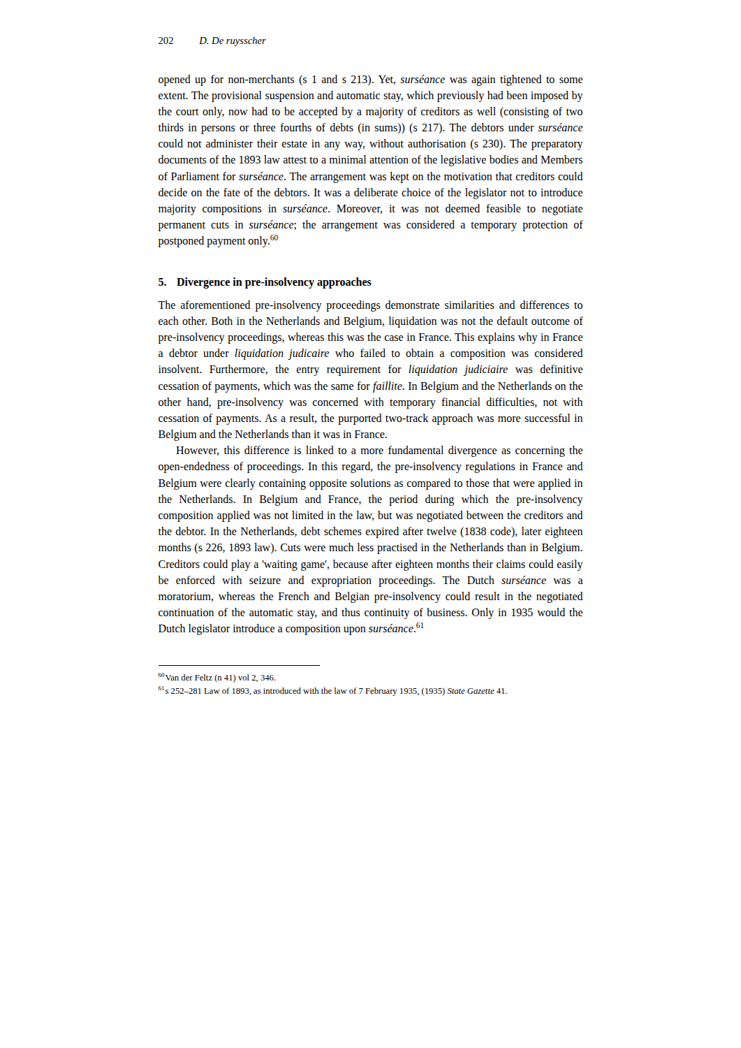202 D. De ruysscher
opened up for non-merchants (s 1 and s 213). Yet, surséance was again tightened to some extent. The provisional suspension and automatic stay, which previously had been imposed by the court only, now had to be accepted by a majority of creditors as well (consisting of two thirds in persons or three fourths of debts (in sums)) (s 217). The debtors under surséance could not administer their estate in any way, without authorisation (s 230). The preparatory documents of the 1893 law attest to a minimal attention of the legislative bodies and Members of Parliament for surséance. The arrangement was kept on the motivation that creditors could decide on the fate of the debtors. It was a deliberate choice of the legislator not to introduce majority compositions in surséance. Moreover, it was not deemed feasible to negotiate permanent cuts in surséance; the arrangement was considered a temporary protection of postponed payment only.60
5. Divergence in pre-insolvency approaches
The aforementioned pre-insolvency proceedings demonstrate similarities and differences to each other. Both in the Netherlands and Belgium, liquidation was not the default outcome of pre-insolvency proceedings, whereas this was the case in France. This explains why in France a debtor under liquidation judicaire who failed to obtain a composition was considered insolvent. Furthermore, the entry requirement for liquidation judiciaire was definitive cessation of payments, which was the same for faillite. In Belgium and the Netherlands on the other hand, pre-insolvency was concerned with temporary financial difficulties, not with cessation of payments. As a result, the purported two-track approach was more successful in Belgium and the Netherlands than it was in France.
However, this difference is linked to a more fundamental divergence as concerning the open-endedness of proceedings. In this regard, the pre-insolvency regulations in France and Belgium were clearly containing opposite solutions as compared to those that were applied in the Netherlands. In Belgium and France, the period during which the pre-insolvency composition applied was not limited in the law, but was negotiated between the creditors and the debtor. In the Netherlands, debt schemes expired after twelve (1838 code), later eighteen months (s 226, 1893 law). Cuts were much less practised in the Netherlands than in Belgium. Creditors could play a 'waiting game', because after eighteen months their claims could easily be enforced with seizure and expropriation proceedings. The Dutch surséance was a moratorium, whereas the French and Belgian pre-insolvency could result in the negotiated continuation of the automatic stay, and thus continuity of business. Only in 1935 would the Dutch legislator introduce a composition upon surséance.61
60Van der Feltz (n 41) vol 2, 346.
61s 252–281 Law of 1893, as introduced with the law of 7 February 1935, (1935) State Gazette 41.